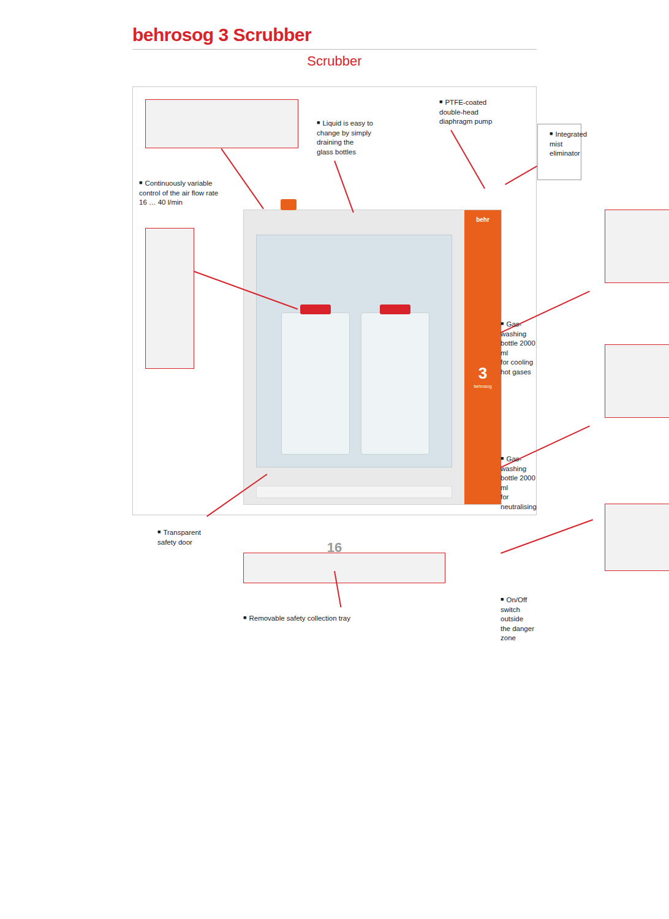behrosog 3 Scrubber
Scrubber
behr
3
behrosog
■PTFE-coated
double-head
diaphragm pump
■Integrated
mist eliminator
■Liquid is easy to
change by simply
draining the
glass bottles
■Continuously variable
control of the air flow rate
16 … 40 l/min
■Gas-washing bottle 2000 ml
for cooling hot gases
■Gas-washing bottle 2000 ml
for neutralising
■On/Off switch outside
the danger zone
■Transparent
safety door
■Removable safety collection tray
16